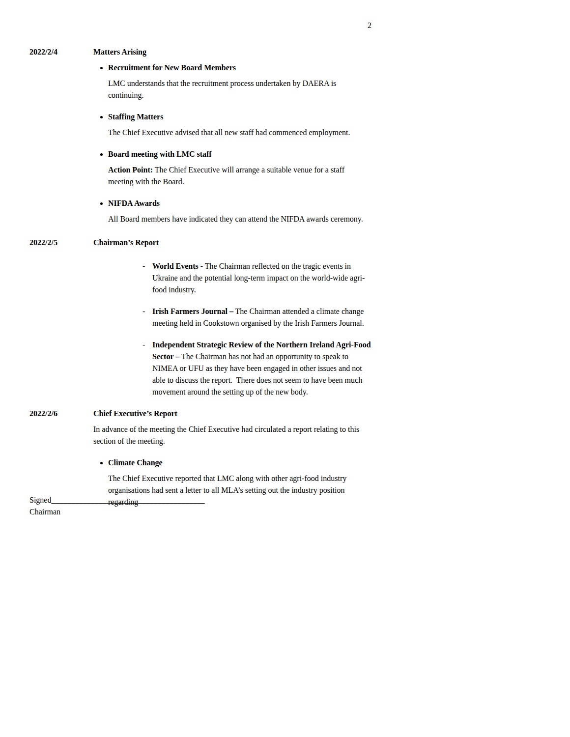2
2022/2/4
Matters Arising
Recruitment for New Board Members
LMC understands that the recruitment process undertaken by DAERA is continuing.
Staffing Matters
The Chief Executive advised that all new staff had commenced employment.
Board meeting with LMC staff
Action Point: The Chief Executive will arrange a suitable venue for a staff meeting with the Board.
NIFDA Awards
All Board members have indicated they can attend the NIFDA awards ceremony.
2022/2/5
Chairman’s Report
World Events - The Chairman reflected on the tragic events in Ukraine and the potential long-term impact on the world-wide agri-food industry.
Irish Farmers Journal – The Chairman attended a climate change meeting held in Cookstown organised by the Irish Farmers Journal.
Independent Strategic Review of the Northern Ireland Agri-Food Sector – The Chairman has not had an opportunity to speak to NIMEA or UFU as they have been engaged in other issues and not able to discuss the report. There does not seem to have been much movement around the setting up of the new body.
2022/2/6
Chief Executive’s Report
In advance of the meeting the Chief Executive had circulated a report relating to this section of the meeting.
Climate Change
The Chief Executive reported that LMC along with other agri-food industry organisations had sent a letter to all MLA’s setting out the industry position regarding
Signed_______________________________________
Chairman